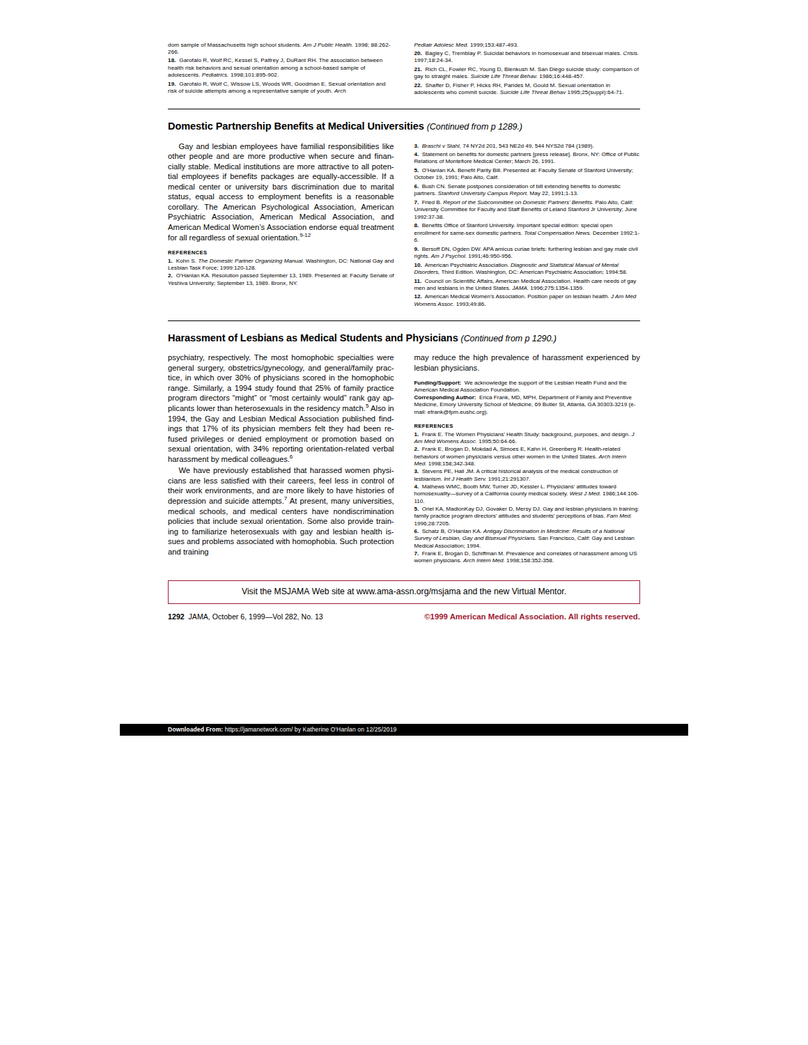dom sample of Massachusetts high school students. Am J Public Health. 1998; 88:262-266.
18. Garofalo R, Wolf RC, Kessel S, Palfrey J, DuRant RH. The association between health risk behaviors and sexual orientation among a school-based sample of adolescents. Pediatrics. 1998;101:895-902.
19. Garofalo R, Wolf C, Wissow LS, Woods WR, Goodman E. Sexual orientation and risk of suicide attempts among a representative sample of youth. Arch
Pediatr Adolesc Med. 1999;153:487-493.
20. Bagley C, Tremblay P. Suicidal behaviors in homosexual and bisexual males. Crisis. 1997;18:24-34.
21. Rich CL, Fowler RC, Young D, Blenkush M. San Diego suicide study: comparison of gay to straight males. Suicide Life Threat Behav. 1986;16:448-457.
22. Shaffer D, Fisher P, Hicks RH, Parides M, Gould M. Sexual orientation in adolescents who commit suicide. Suicide Life Threat Behav 1995;25(suppl):64-71.
Domestic Partnership Benefits at Medical Universities (Continued from p 1289.)
Gay and lesbian employees have familial responsibilities like other people and are more productive when secure and financially stable. Medical institutions are more attractive to all potential employees if benefits packages are equally-accessible. If a medical center or university bars discrimination due to marital status, equal access to employment benefits is a reasonable corollary. The American Psychological Association, American Psychiatric Association, American Medical Association, and American Medical Women’s Association endorse equal treatment for all regardless of sexual orientation.9-12
REFERENCES
1. Kohn S. The Domestic Partner Organizing Manual. Washington, DC: National Gay and Lesbian Task Force; 1999:120-128.
2. O’Hanlan KA. Resolution passed September 13, 1989. Presented at: Faculty Senate of Yeshiva University; September 13, 1989. Bronx, NY.
3. Braschi v Stahl, 74 NY2d 201, 543 NE2d 49, 544 NYS2d 784 (1989).
4. Statement on benefits for domestic partners [press release]. Bronx, NY: Office of Public Relations of Montefiore Medical Center; March 26, 1991.
5. O’Hanlan KA. Benefit Parity Bill. Presented at: Faculty Senate of Stanford University; October 19, 1991; Palo Alto, Calif.
6. Bush CN. Senate postpones consideration of bill extending benefits to domestic partners. Stanford University Campus Report. May 22, 1991;1-13.
7. Fried B. Report of the Subcommittee on Domestic Partners’ Benefits. Palo Alto, Calif: University Committee for Faculty and Staff Benefits of Leland Stanford Jr University; June 1992:37-38.
8. Benefits Office of Stanford University. Important special edition: special open enrollment for same-sex domestic partners. Total Compensation News. December 1992:1-6.
9. Bersoff DN, Ogden DW. APA amicus curiae briefs: furthering lesbian and gay male civil rights. Am J Psychol. 1991;46:950-956.
10. American Psychiatric Association. Diagnostic and Statistical Manual of Mental Disorders, Third Edition. Washington, DC: American Psychiatric Association; 1994:58.
11. Council on Scientific Affairs, American Medical Association. Health care needs of gay men and lesbians in the United States. JAMA. 1996;275:1354-1359.
12. American Medical Women's Association. Position paper on lesbian health. J Am Med Womens Assoc. 1993;49:86.
Harassment of Lesbians as Medical Students and Physicians (Continued from p 1290.)
psychiatry, respectively. The most homophobic specialties were general surgery, obstetrics/gynecology, and general/family practice, in which over 30% of physicians scored in the homophobic range. Similarly, a 1994 study found that 25% of family practice program directors “might” or “most certainly would” rank gay applicants lower than heterosexuals in the residency match.5 Also in 1994, the Gay and Lesbian Medical Association published findings that 17% of its physician members felt they had been refused privileges or denied employment or promotion based on sexual orientation, with 34% reporting orientation-related verbal harassment by medical colleagues.6
We have previously established that harassed women physicians are less satisfied with their careers, feel less in control of their work environments, and are more likely to have histories of depression and suicide attempts.7 At present, many universities, medical schools, and medical centers have nondiscrimination policies that include sexual orientation. Some also provide training to familiarize heterosexuals with gay and lesbian health issues and problems associated with homophobia. Such protection and training
may reduce the high prevalence of harassment experienced by lesbian physicians.
Funding/Support: We acknowledge the support of the Lesbian Health Fund and the American Medical Association Foundation.
Corresponding Author: Erica Frank, MD, MPH, Department of Family and Preventive Medicine, Emory University School of Medicine, 69 Butler St, Atlanta, GA 30303-3219 (e-mail: efrank@fpm.eushc.org).
REFERENCES
1. Frank E. The Women Physicians’ Health Study: background, purposes, and design. J Am Med Womens Assoc. 1995;50:64-66.
2. Frank E, Brogan D, Mokdad A, Simoes E, Kahn H, Greenberg R. Health-related behaviors of women physicians versus other women in the United States. Arch Intern Med. 1998;158;342-348.
3. Stevens PE, Hall JM. A critical historical analysis of the medical construction of lesbianism. Int J Health Serv. 1991;21:291307.
4. Mathews WMC, Booth MW, Turner JD, Kessler L. Physicians’ attitudes toward homosexuality—survey of a California county medical society. West J Med. 1986;144:106-110.
5. Oriel KA, MadlonKay DJ, Govaker D, Mersy DJ. Gay and lesbian physicians in training: family practice program directors’ attitudes and students’ perceptions of bias. Fam Med. 1996;28:7205.
6. Schatz B, O’Hanlan KA. Antigay Discrimination in Medicine: Results of a National Survey of Lesbian, Gay and Bisexual Physicians. San Francisco, Calif: Gay and Lesbian Medical Association; 1994.
7. Frank E, Brogan D, Schiffman M. Prevalence and correlates of harassment among US women physicians. Arch Intern Med. 1998;158:352-358.
Visit the MSJAMA Web site at www.ama-assn.org/msjama and the new Virtual Mentor.
1292 JAMA, October 6, 1999—Vol 282, No. 13
©1999 American Medical Association. All rights reserved.
Downloaded From: https://jamanetwork.com/ by Katherine O'Hanlan on 12/25/2019